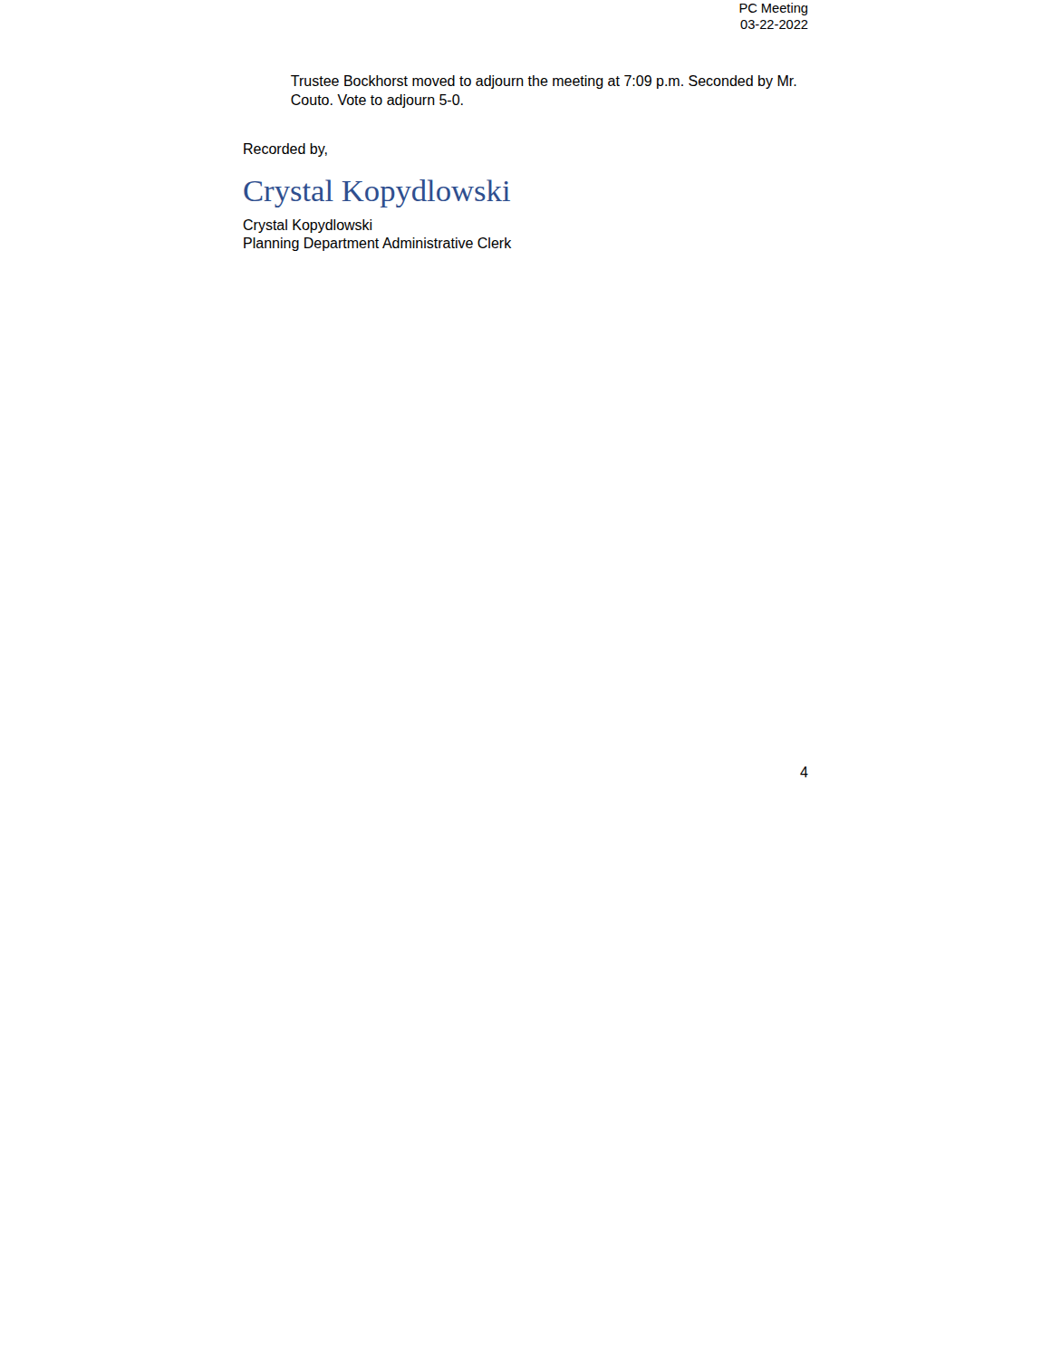PC Meeting
03-22-2022
Trustee Bockhorst moved to adjourn the meeting at 7:09 p.m. Seconded by Mr. Couto. Vote to adjourn 5-0.
Recorded by,
Crystal Kopydlowski
Crystal Kopydlowski
Planning Department Administrative Clerk
4